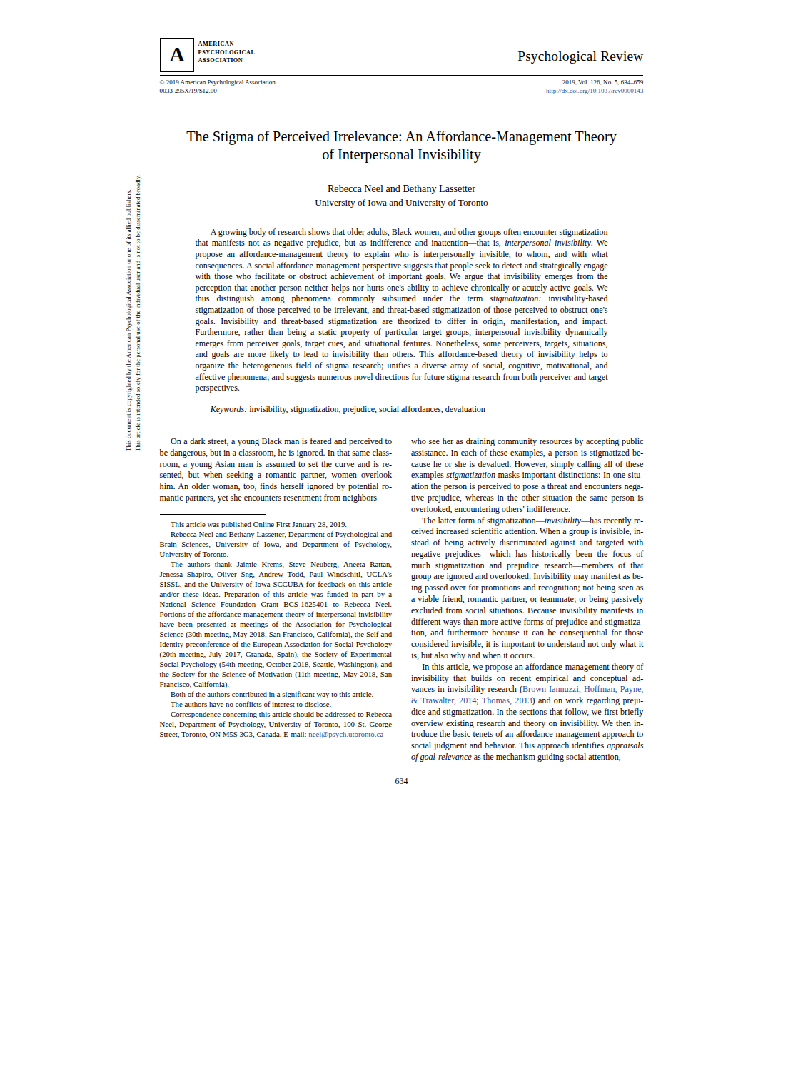This document is copyrighted by the American Psychological Association or one of its allied publishers.
This article is intended solely for the personal use of the individual user and is not to be disseminated broadly.
A
American
Psychological
Association
Psychological Review
© 2019 American Psychological Association
0033-295X/19/$12.00
2019, Vol. 126, No. 5, 634–659
http://dx.doi.org/10.1037/rev0000143
The Stigma of Perceived Irrelevance: An Affordance-Management Theory
of Interpersonal Invisibility
Rebecca Neel and Bethany Lassetter
University of Iowa and University of Toronto
A growing body of research shows that older adults, Black women, and other groups often encounter stigmatization that manifests not as negative prejudice, but as indifference and inattention—that is, interpersonal invisibility. We propose an affordance-management theory to explain who is interpersonally invisible, to whom, and with what consequences. A social affordance-management perspective suggests that people seek to detect and strategically engage with those who facilitate or obstruct achievement of important goals. We argue that invisibility emerges from the perception that another person neither helps nor hurts one's ability to achieve chronically or acutely active goals. We thus distinguish among phenomena commonly subsumed under the term stigmatization: invisibility-based stigmatization of those perceived to be irrelevant, and threat-based stigmatization of those perceived to obstruct one's goals. Invisibility and threat-based stigmatization are theorized to differ in origin, manifestation, and impact. Furthermore, rather than being a static property of particular target groups, interpersonal invisibility dynamically emerges from perceiver goals, target cues, and situational features. Nonetheless, some perceivers, targets, situations, and goals are more likely to lead to invisibility than others. This affordance-based theory of invisibility helps to organize the heterogeneous field of stigma research; unifies a diverse array of social, cognitive, motivational, and affective phenomena; and suggests numerous novel directions for future stigma research from both perceiver and target perspectives.
Keywords: invisibility, stigmatization, prejudice, social affordances, devaluation
On a dark street, a young Black man is feared and perceived to be dangerous, but in a classroom, he is ignored. In that same classroom, a young Asian man is assumed to set the curve and is resented, but when seeking a romantic partner, women overlook him. An older woman, too, finds herself ignored by potential romantic partners, yet she encounters resentment from neighbors
This article was published Online First January 28, 2019.
Rebecca Neel and Bethany Lassetter, Department of Psychological and Brain Sciences, University of Iowa, and Department of Psychology, University of Toronto.
The authors thank Jaimie Krems, Steve Neuberg, Aneeta Rattan, Jenessa Shapiro, Oliver Sng, Andrew Todd, Paul Windschitl, UCLA's SISSL, and the University of Iowa SCCUBA for feedback on this article and/or these ideas. Preparation of this article was funded in part by a National Science Foundation Grant BCS-1625401 to Rebecca Neel. Portions of the affordance-management theory of interpersonal invisibility have been presented at meetings of the Association for Psychological Science (30th meeting, May 2018, San Francisco, California), the Self and Identity preconference of the European Association for Social Psychology (20th meeting, July 2017, Granada, Spain), the Society of Experimental Social Psychology (54th meeting, October 2018, Seattle, Washington), and the Society for the Science of Motivation (11th meeting, May 2018, San Francisco, California).
Both of the authors contributed in a significant way to this article.
The authors have no conflicts of interest to disclose.
Correspondence concerning this article should be addressed to Rebecca Neel, Department of Psychology, University of Toronto, 100 St. George Street, Toronto, ON M5S 3G3, Canada. E-mail: neel@psych.utoronto.ca
who see her as draining community resources by accepting public assistance. In each of these examples, a person is stigmatized because he or she is devalued. However, simply calling all of these examples stigmatization masks important distinctions: In one situation the person is perceived to pose a threat and encounters negative prejudice, whereas in the other situation the same person is overlooked, encountering others' indifference.
The latter form of stigmatization—invisibility—has recently received increased scientific attention. When a group is invisible, instead of being actively discriminated against and targeted with negative prejudices—which has historically been the focus of much stigmatization and prejudice research—members of that group are ignored and overlooked. Invisibility may manifest as being passed over for promotions and recognition; not being seen as a viable friend, romantic partner, or teammate; or being passively excluded from social situations. Because invisibility manifests in different ways than more active forms of prejudice and stigmatization, and furthermore because it can be consequential for those considered invisible, it is important to understand not only what it is, but also why and when it occurs.
In this article, we propose an affordance-management theory of invisibility that builds on recent empirical and conceptual advances in invisibility research (Brown-Iannuzzi, Hoffman, Payne, & Trawalter, 2014; Thomas, 2013) and on work regarding prejudice and stigmatization. In the sections that follow, we first briefly overview existing research and theory on invisibility. We then introduce the basic tenets of an affordance-management approach to social judgment and behavior. This approach identifies appraisals of goal-relevance as the mechanism guiding social attention,
634